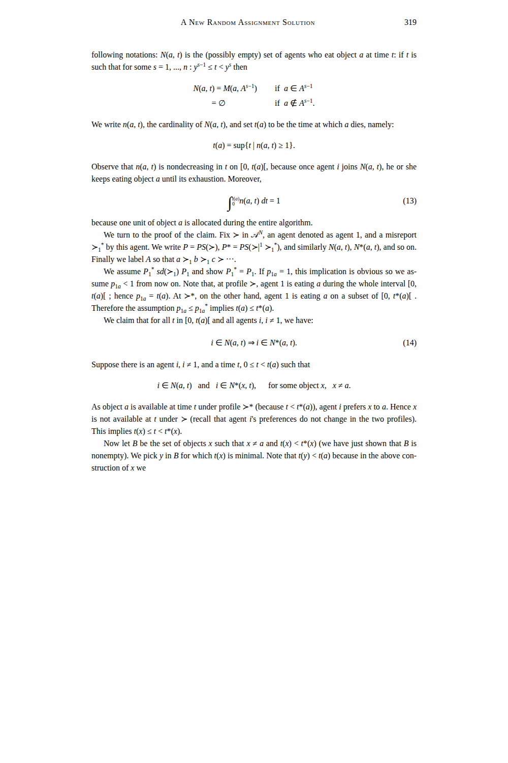A New Random Assignment Solution 319
following notations: N(a, t) is the (possibly empty) set of agents who eat object a at time t: if t is such that for some s = 1, ..., n : ys−1 ≤ t < ys then
N(a, t) = M(a, As−1) if a ∈ As−1 = ∅ if a ∉ As−1.
We write n(a, t), the cardinality of N(a, t), and set t(a) to be the time at which a dies, namely:
t(a) = sup{t | n(a, t) ≥ 1}.
Observe that n(a, t) is nondecreasing in t on [0, t(a)[, because once agent i joins N(a, t), he or she keeps eating object a until its exhaustion. Moreover,
∫t(a) 0 n(a, t) dt = 1 (13)
because one unit of object a is allocated during the entire algorithm.
We turn to the proof of the claim. Fix ≻ in 𝒜N, an agent denoted as agent 1, and a misreport ≻1* by this agent. We write P = PS(≻), P* = PS(≻|1 ≻1*), and similarly N(a, t), N*(a, t), and so on. Finally we label A so that a ≻1 b ≻1 c ≻ ···.
We assume P1* sd(≻1) P1 and show P1* = P1. If p1a = 1, this implication is obvious so we assume p1a < 1 from now on. Note that, at profile ≻, agent 1 is eating a during the whole interval [0, t(a)[ ; hence p1a = t(a). At ≻*, on the other hand, agent 1 is eating a on a subset of [0, t*(a)[ . Therefore the assumption p1a ≤ p1a* implies t(a) ≤ t*(a).
We claim that for all t in [0, t(a)[ and all agents i, i ≠ 1, we have:
i ∈ N(a, t) ⇒ i ∈ N*(a, t). (14)
Suppose there is an agent i, i ≠ 1, and a time t, 0 ≤ t < t(a) such that
i ∈ N(a, t) and i ∈ N*(x, t), for some object x, x ≠ a.
As object a is available at time t under profile ≻* (because t < t*(a)), agent i prefers x to a. Hence x is not available at t under ≻ (recall that agent i's preferences do not change in the two profiles). This implies t(x) ≤ t < t*(x).
Now let B be the set of objects x such that x ≠ a and t(x) < t*(x) (we have just shown that B is nonempty). We pick y in B for which t(x) is minimal. Note that t(y) < t(a) because in the above construction of x we